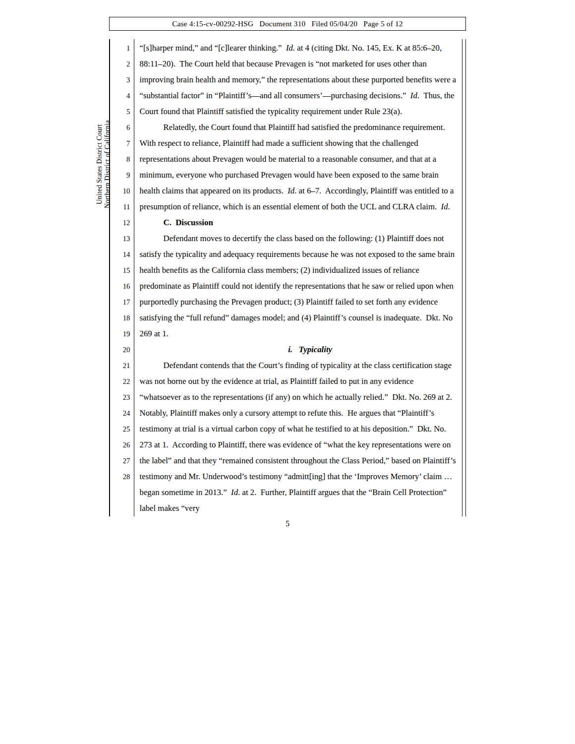Case 4:15-cv-00292-HSG Document 310 Filed 05/04/20 Page 5 of 12
1
2
3
4
5
6
7
8
9
10
11
12
13
14
15
16
17
18
19
20
21
22
23
24
25
26
27
28
United States District Court Northern District of California
“[s]harper mind,” and “[c]learer thinking.” Id. at 4 (citing Dkt. No. 145, Ex. K at 85:6–20, 88:11–20). The Court held that because Prevagen is “not marketed for uses other than improving brain health and memory,” the representations about these purported benefits were a “substantial factor” in “Plaintiff’s—and all consumers’—purchasing decisions.” Id. Thus, the Court found that Plaintiff satisfied the typicality requirement under Rule 23(a).
Relatedly, the Court found that Plaintiff had satisfied the predominance requirement. With respect to reliance, Plaintiff had made a sufficient showing that the challenged representations about Prevagen would be material to a reasonable consumer, and that at a minimum, everyone who purchased Prevagen would have been exposed to the same brain health claims that appeared on its products. Id. at 6–7. Accordingly, Plaintiff was entitled to a presumption of reliance, which is an essential element of both the UCL and CLRA claim. Id.
C. Discussion
Defendant moves to decertify the class based on the following: (1) Plaintiff does not satisfy the typicality and adequacy requirements because he was not exposed to the same brain health benefits as the California class members; (2) individualized issues of reliance predominate as Plaintiff could not identify the representations that he saw or relied upon when purportedly purchasing the Prevagen product; (3) Plaintiff failed to set forth any evidence satisfying the “full refund” damages model; and (4) Plaintiff’s counsel is inadequate. Dkt. No 269 at 1.
i. Typicality
Defendant contends that the Court’s finding of typicality at the class certification stage was not borne out by the evidence at trial, as Plaintiff failed to put in any evidence “whatsoever as to the representations (if any) on which he actually relied.” Dkt. No. 269 at 2. Notably, Plaintiff makes only a cursory attempt to refute this. He argues that “Plaintiff’s testimony at trial is a virtual carbon copy of what he testified to at his deposition.” Dkt. No. 273 at 1. According to Plaintiff, there was evidence of “what the key representations were on the label” and that they “remained consistent throughout the Class Period,” based on Plaintiff’s testimony and Mr. Underwood’s testimony “admitt[ing] that the ‘Improves Memory’ claim … began sometime in 2013.” Id. at 2. Further, Plaintiff argues that the “Brain Cell Protection” label makes “very
5